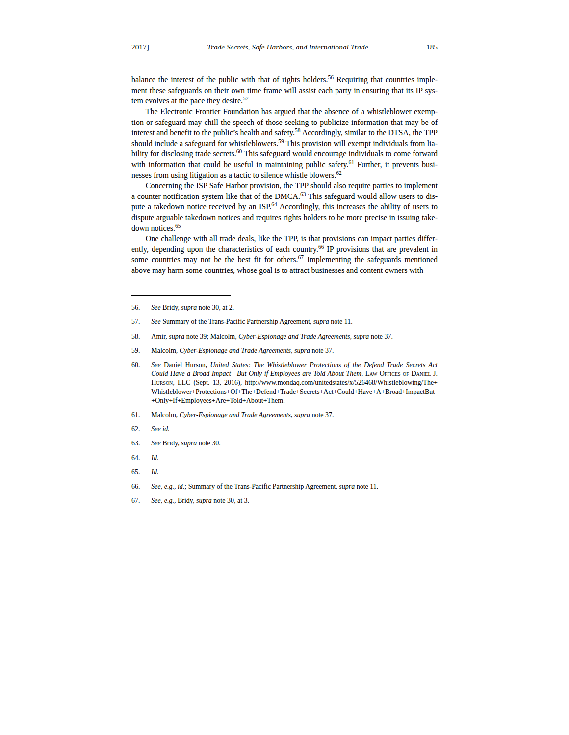2017] Trade Secrets, Safe Harbors, and International Trade 185
balance the interest of the public with that of rights holders.56 Requiring that countries implement these safeguards on their own time frame will assist each party in ensuring that its IP system evolves at the pace they desire.57
The Electronic Frontier Foundation has argued that the absence of a whistleblower exemption or safeguard may chill the speech of those seeking to publicize information that may be of interest and benefit to the public’s health and safety.58 Accordingly, similar to the DTSA, the TPP should include a safeguard for whistleblowers.59 This provision will exempt individuals from liability for disclosing trade secrets.60 This safeguard would encourage individuals to come forward with information that could be useful in maintaining public safety.61 Further, it prevents businesses from using litigation as a tactic to silence whistle blowers.62
Concerning the ISP Safe Harbor provision, the TPP should also require parties to implement a counter notification system like that of the DMCA.63 This safeguard would allow users to dispute a takedown notice received by an ISP.64 Accordingly, this increases the ability of users to dispute arguable takedown notices and requires rights holders to be more precise in issuing takedown notices.65
One challenge with all trade deals, like the TPP, is that provisions can impact parties differently, depending upon the characteristics of each country.66 IP provisions that are prevalent in some countries may not be the best fit for others.67 Implementing the safeguards mentioned above may harm some countries, whose goal is to attract businesses and content owners with
56. See Bridy, supra note 30, at 2.
57. See Summary of the Trans-Pacific Partnership Agreement, supra note 11.
58. Amir, supra note 39; Malcolm, Cyber-Espionage and Trade Agreements, supra note 37.
59. Malcolm, Cyber-Espionage and Trade Agreements, supra note 37.
60. See Daniel Hurson, United States: The Whistleblower Protections of the Defend Trade Secrets Act Could Have a Broad Impact—But Only if Employees are Told About Them, Law Offices of Daniel J. Hurson, LLC (Sept. 13, 2016), http://www.mondaq.com/unitedstates/x/526468/Whistleblowing/The+Whistleblower+Protections+Of+The+Defend+Trade+Secrets+Act+Could+Have+A+Broad+ImpactBut+Only+If+Employees+Are+Told+About+Them.
61. Malcolm, Cyber-Espionage and Trade Agreements, supra note 37.
62. See id.
63. See Bridy, supra note 30.
64. Id.
65. Id.
66. See, e.g., id.; Summary of the Trans-Pacific Partnership Agreement, supra note 11.
67. See, e.g., Bridy, supra note 30, at 3.